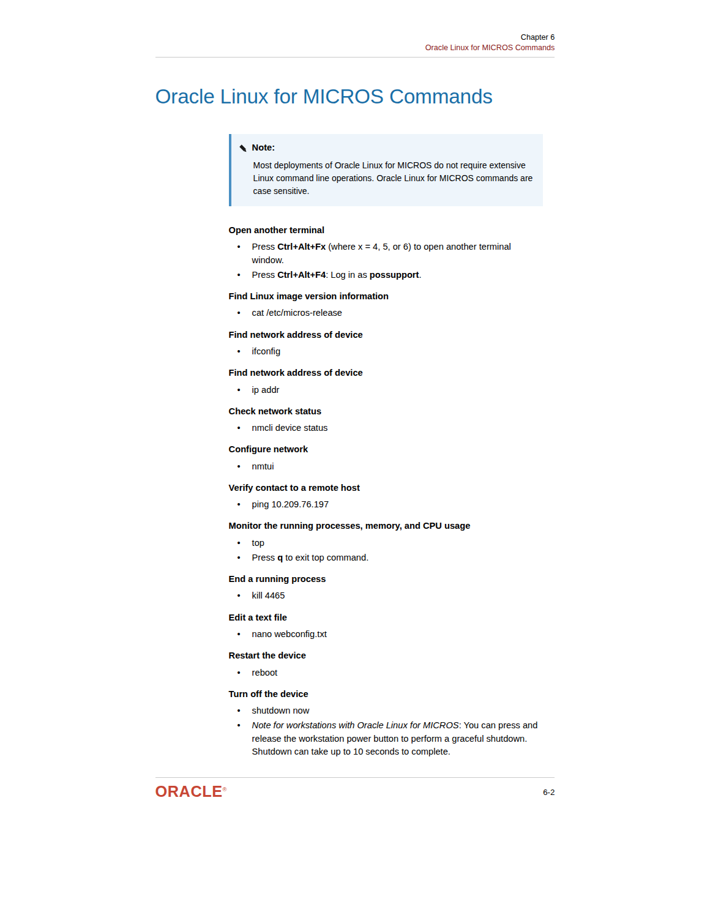Chapter 6
Oracle Linux for MICROS Commands
Oracle Linux for MICROS Commands
Note:
Most deployments of Oracle Linux for MICROS do not require extensive Linux command line operations. Oracle Linux for MICROS commands are case sensitive.
Open another terminal
Press Ctrl+Alt+Fx (where x = 4, 5, or 6) to open another terminal window.
Press Ctrl+Alt+F4: Log in as possupport.
Find Linux image version information
cat /etc/micros-release
Find network address of device
ifconfig
Find network address of device
ip addr
Check network status
nmcli device status
Configure network
nmtui
Verify contact to a remote host
ping 10.209.76.197
Monitor the running processes, memory, and CPU usage
top
Press q to exit top command.
End a running process
kill 4465
Edit a text file
nano webconfig.txt
Restart the device
reboot
Turn off the device
shutdown now
Note for workstations with Oracle Linux for MICROS: You can press and release the workstation power button to perform a graceful shutdown. Shutdown can take up to 10 seconds to complete.
ORACLE®
6-2